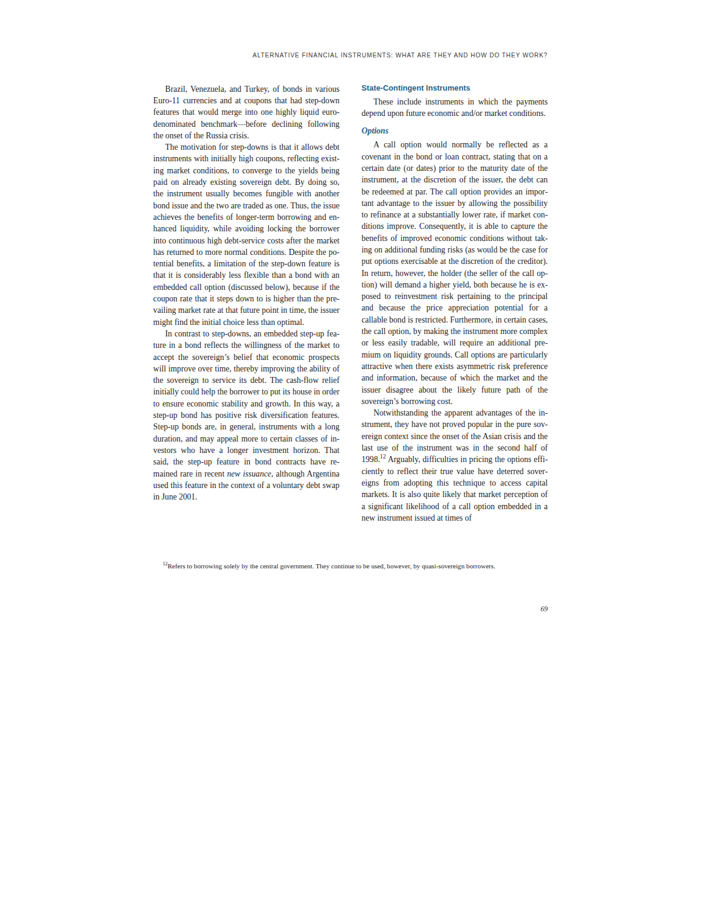Alternative Financial Instruments: What Are They and How Do They Work?
Brazil, Venezuela, and Turkey, of bonds in various Euro-11 currencies and at coupons that had step-down features that would merge into one highly liquid euro-denominated benchmark—before declining following the onset of the Russia crisis.
The motivation for step-downs is that it allows debt instruments with initially high coupons, reflecting existing market conditions, to converge to the yields being paid on already existing sovereign debt. By doing so, the instrument usually becomes fungible with another bond issue and the two are traded as one. Thus, the issue achieves the benefits of longer-term borrowing and enhanced liquidity, while avoiding locking the borrower into continuous high debt-service costs after the market has returned to more normal conditions. Despite the potential benefits, a limitation of the step-down feature is that it is considerably less flexible than a bond with an embedded call option (discussed below), because if the coupon rate that it steps down to is higher than the prevailing market rate at that future point in time, the issuer might find the initial choice less than optimal.
In contrast to step-downs, an embedded step-up feature in a bond reflects the willingness of the market to accept the sovereign’s belief that economic prospects will improve over time, thereby improving the ability of the sovereign to service its debt. The cash-flow relief initially could help the borrower to put its house in order to ensure economic stability and growth. In this way, a step-up bond has positive risk diversification features. Step-up bonds are, in general, instruments with a long duration, and may appeal more to certain classes of investors who have a longer investment horizon. That said, the step-up feature in bond contracts have remained rare in recent new issuance, although Argentina used this feature in the context of a voluntary debt swap in June 2001.
State-Contingent Instruments
These include instruments in which the payments depend upon future economic and/or market conditions.
Options
A call option would normally be reflected as a covenant in the bond or loan contract, stating that on a certain date (or dates) prior to the maturity date of the instrument, at the discretion of the issuer, the debt can be redeemed at par. The call option provides an important advantage to the issuer by allowing the possibility to refinance at a substantially lower rate, if market conditions improve. Consequently, it is able to capture the benefits of improved economic conditions without taking on additional funding risks (as would be the case for put options exercisable at the discretion of the creditor). In return, however, the holder (the seller of the call option) will demand a higher yield, both because he is exposed to reinvestment risk pertaining to the principal and because the price appreciation potential for a callable bond is restricted. Furthermore, in certain cases, the call option, by making the instrument more complex or less easily tradable, will require an additional premium on liquidity grounds. Call options are particularly attractive when there exists asymmetric risk preference and information, because of which the market and the issuer disagree about the likely future path of the sovereign’s borrowing cost.
Notwithstanding the apparent advantages of the instrument, they have not proved popular in the pure sovereign context since the onset of the Asian crisis and the last use of the instrument was in the second half of 1998.12 Arguably, difficulties in pricing the options efficiently to reflect their true value have deterred sovereigns from adopting this technique to access capital markets. It is also quite likely that market perception of a significant likelihood of a call option embedded in a new instrument issued at times of
12Refers to borrowing solely by the central government. They continue to be used, however, by quasi-sovereign borrowers.
69